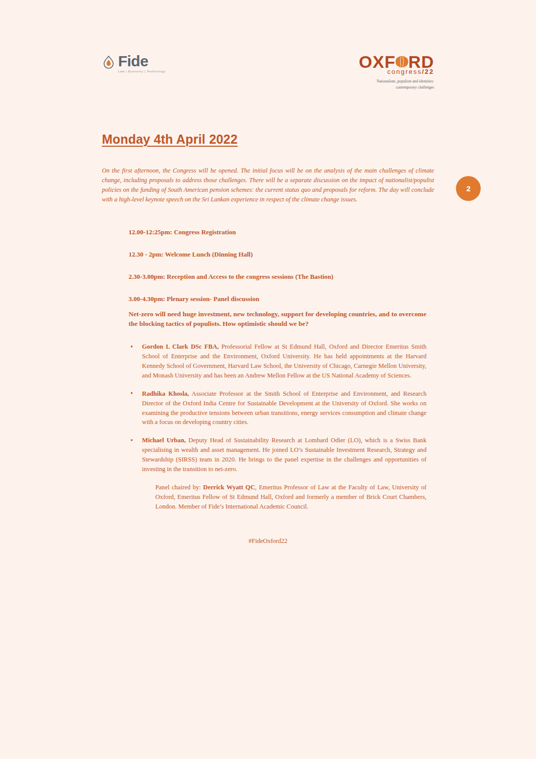Fide
Law | Economy | Technology
OXF RD
congress/22
Nationalism, populism and identities:
contemporary challenges
2
Monday 4th April 2022
On the first afternoon, the Congress will be opened. The initial focus will be on the analysis of the main challenges of climate change, including proposals to address those challenges. There will be a separate discussion on the impact of nationalist/populist policies on the funding of South American pension schemes: the current status quo and proposals for reform. The day will conclude with a high-level keynote speech on the Sri Lankan experience in respect of the climate change issues.
12.00-12:25pm: Congress Registration
12.30 - 2pm: Welcome Lunch (Dinning Hall)
2.30-3.00pm: Reception and Access to the congress sessions (The Bastion)
3.00-4.30pm: Plenary session- Panel discussion
Net-zero will need huge investment, new technology, support for developing countries, and to overcome the blocking tactics of populists. How optimistic should we be?
Gordon L Clark DSc FBA, Professorial Fellow at St Edmund Hall, Oxford and Director Emeritus Smith School of Enterprise and the Environment, Oxford University. He has held appointments at the Harvard Kennedy School of Government, Harvard Law School, the University of Chicago, Carnegie Mellon University, and Monash University and has been an Andrew Mellon Fellow at the US National Academy of Sciences.
Radhika Khosla, Associate Professor at the Smith School of Enterprise and Environment, and Research Director of the Oxford India Centre for Sustainable Development at the University of Oxford. She works on examining the productive tensions between urban transitions, energy services consumption and climate change with a focus on developing country cities.
Michael Urban, Deputy Head of Sustainability Research at Lombard Odier (LO), which is a Swiss Bank specialising in wealth and asset management. He joined LO’s Sustainable Investment Research, Strategy and Stewardship (SIRSS) team in 2020. He brings to the panel expertise in the challenges and opportunities of investing in the transition to net-zero.
Panel chaired by: Derrick Wyatt QC, Emeritus Professor of Law at the Faculty of Law, University of Oxford, Emeritus Fellow of St Edmund Hall, Oxford and formerly a member of Brick Court Chambers, London. Member of Fide’s International Academic Council.
#FideOxford22